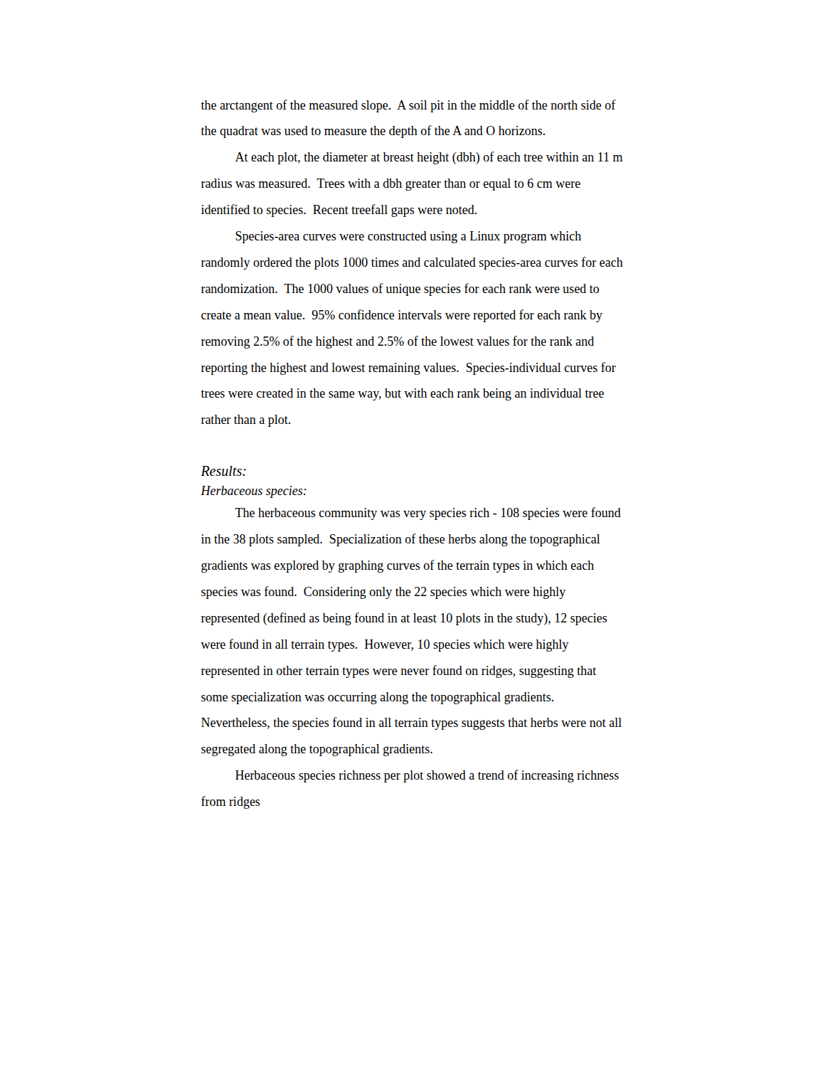the arctangent of the measured slope. A soil pit in the middle of the north side of the quadrat was used to measure the depth of the A and O horizons.
At each plot, the diameter at breast height (dbh) of each tree within an 11 m radius was measured. Trees with a dbh greater than or equal to 6 cm were identified to species. Recent treefall gaps were noted.
Species-area curves were constructed using a Linux program which randomly ordered the plots 1000 times and calculated species-area curves for each randomization. The 1000 values of unique species for each rank were used to create a mean value. 95% confidence intervals were reported for each rank by removing 2.5% of the highest and 2.5% of the lowest values for the rank and reporting the highest and lowest remaining values. Species-individual curves for trees were created in the same way, but with each rank being an individual tree rather than a plot.
Results:
Herbaceous species:
The herbaceous community was very species rich - 108 species were found in the 38 plots sampled. Specialization of these herbs along the topographical gradients was explored by graphing curves of the terrain types in which each species was found. Considering only the 22 species which were highly represented (defined as being found in at least 10 plots in the study), 12 species were found in all terrain types. However, 10 species which were highly represented in other terrain types were never found on ridges, suggesting that some specialization was occurring along the topographical gradients. Nevertheless, the species found in all terrain types suggests that herbs were not all segregated along the topographical gradients.
Herbaceous species richness per plot showed a trend of increasing richness from ridges